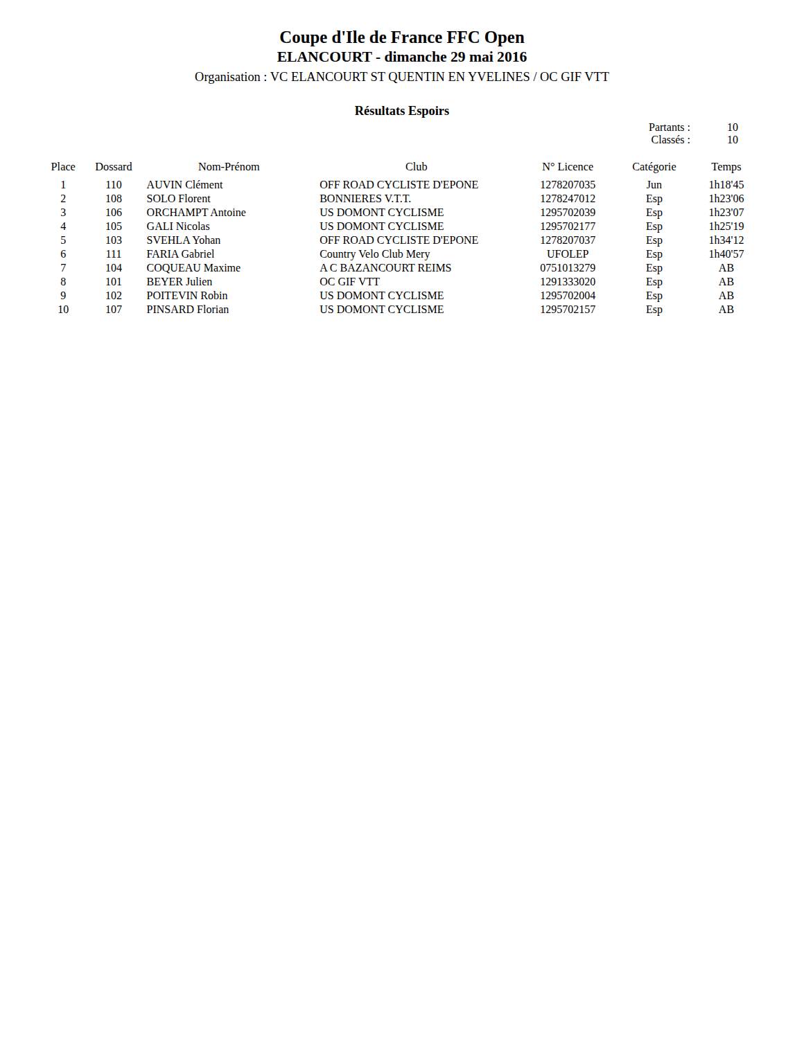Coupe d'Ile de France FFC Open
ELANCOURT - dimanche 29 mai 2016
Organisation : VC ELANCOURT ST QUENTIN EN YVELINES / OC GIF VTT
Résultats Espoirs
| Partants : | 10 |
| Classés : | 10 |
| Place | Dossard | Nom-Prénom | Club | N° Licence | Catégorie | Temps |
| --- | --- | --- | --- | --- | --- | --- |
| 1 | 110 | AUVIN Clément | OFF ROAD CYCLISTE D'EPONE | 1278207035 | Jun | 1h18'45 |
| 2 | 108 | SOLO Florent | BONNIERES V.T.T. | 1278247012 | Esp | 1h23'06 |
| 3 | 106 | ORCHAMPT Antoine | US DOMONT CYCLISME | 1295702039 | Esp | 1h23'07 |
| 4 | 105 | GALI Nicolas | US DOMONT CYCLISME | 1295702177 | Esp | 1h25'19 |
| 5 | 103 | SVEHLA Yohan | OFF ROAD CYCLISTE D'EPONE | 1278207037 | Esp | 1h34'12 |
| 6 | 111 | FARIA Gabriel | Country Velo Club Mery | UFOLEP | Esp | 1h40'57 |
| 7 | 104 | COQUEAU Maxime | A C BAZANCOURT REIMS | 0751013279 | Esp | AB |
| 8 | 101 | BEYER Julien | OC GIF VTT | 1291333020 | Esp | AB |
| 9 | 102 | POITEVIN Robin | US DOMONT CYCLISME | 1295702004 | Esp | AB |
| 10 | 107 | PINSARD Florian | US DOMONT CYCLISME | 1295702157 | Esp | AB |